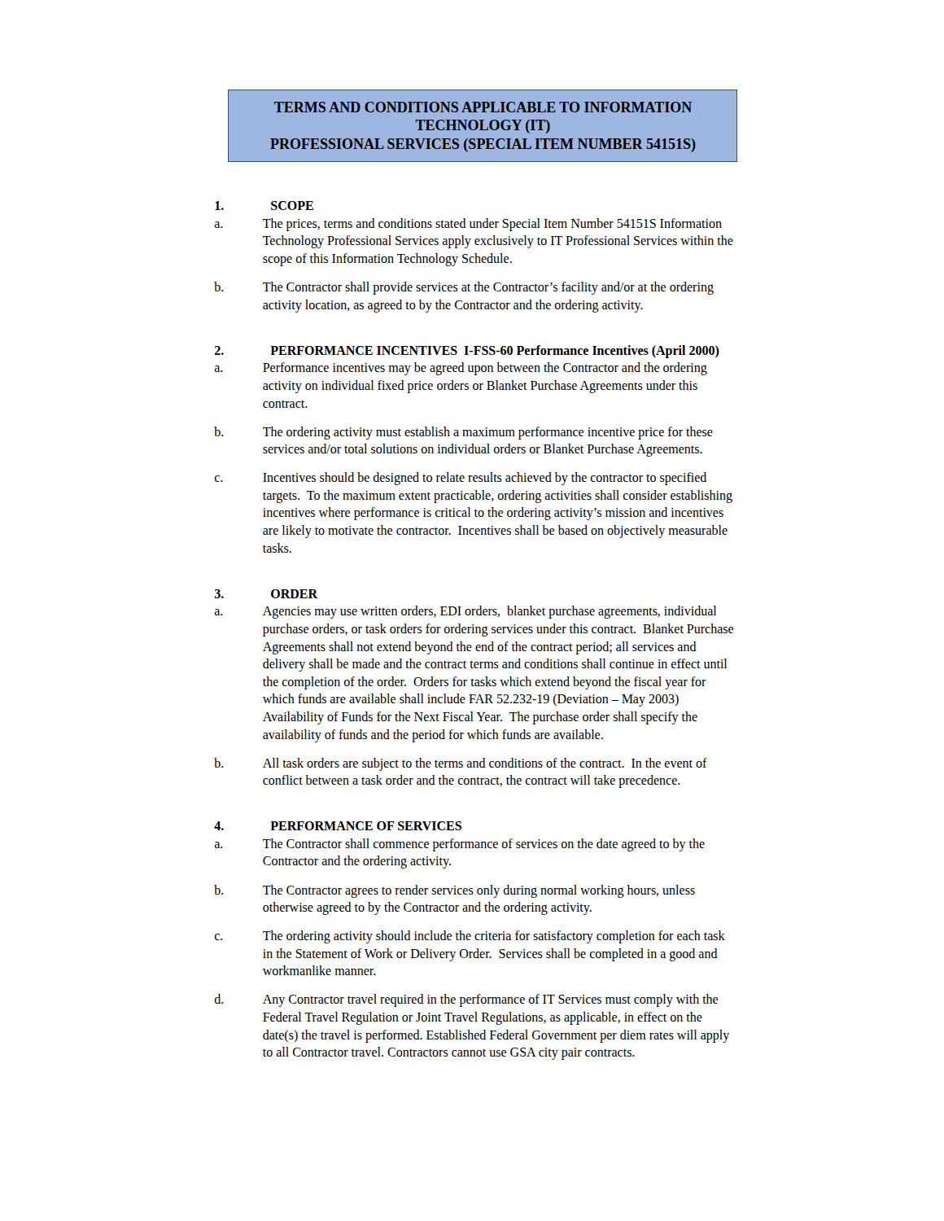TERMS AND CONDITIONS APPLICABLE TO INFORMATION TECHNOLOGY (IT)
PROFESSIONAL SERVICES (SPECIAL ITEM NUMBER 54151S)
| 1. | SCOPE |
| a. | The prices, terms and conditions stated under Special Item Number 54151S Information Technology Professional Services apply exclusively to IT Professional Services within the scope of this Information Technology Schedule. |
| b. | The Contractor shall provide services at the Contractor’s facility and/or at the ordering activity location, as agreed to by the Contractor and the ordering activity. |
| 2. | PERFORMANCE INCENTIVES I-FSS-60 Performance Incentives (April 2000) |
| a. | Performance incentives may be agreed upon between the Contractor and the ordering activity on individual fixed price orders or Blanket Purchase Agreements under this contract. |
| b. | The ordering activity must establish a maximum performance incentive price for these services and/or total solutions on individual orders or Blanket Purchase Agreements. |
| c. | Incentives should be designed to relate results achieved by the contractor to specified targets. To the maximum extent practicable, ordering activities shall consider establishing incentives where performance is critical to the ordering activity’s mission and incentives are likely to motivate the contractor. Incentives shall be based on objectively measurable tasks. |
| 3. | ORDER |
| a. | Agencies may use written orders, EDI orders, blanket purchase agreements, individual purchase orders, or task orders for ordering services under this contract. Blanket Purchase Agreements shall not extend beyond the end of the contract period; all services and delivery shall be made and the contract terms and conditions shall continue in effect until the completion of the order. Orders for tasks which extend beyond the fiscal year for which funds are available shall include FAR 52.232-19 (Deviation – May 2003) Availability of Funds for the Next Fiscal Year. The purchase order shall specify the availability of funds and the period for which funds are available. |
| b. | All task orders are subject to the terms and conditions of the contract. In the event of conflict between a task order and the contract, the contract will take precedence. |
| 4. | PERFORMANCE OF SERVICES |
| a. | The Contractor shall commence performance of services on the date agreed to by the Contractor and the ordering activity. |
| b. | The Contractor agrees to render services only during normal working hours, unless otherwise agreed to by the Contractor and the ordering activity. |
| c. | The ordering activity should include the criteria for satisfactory completion for each task in the Statement of Work or Delivery Order. Services shall be completed in a good and workmanlike manner. |
| d. | Any Contractor travel required in the performance of IT Services must comply with the Federal Travel Regulation or Joint Travel Regulations, as applicable, in effect on the date(s) the travel is performed. Established Federal Government per diem rates will apply to all Contractor travel. Contractors cannot use GSA city pair contracts. |